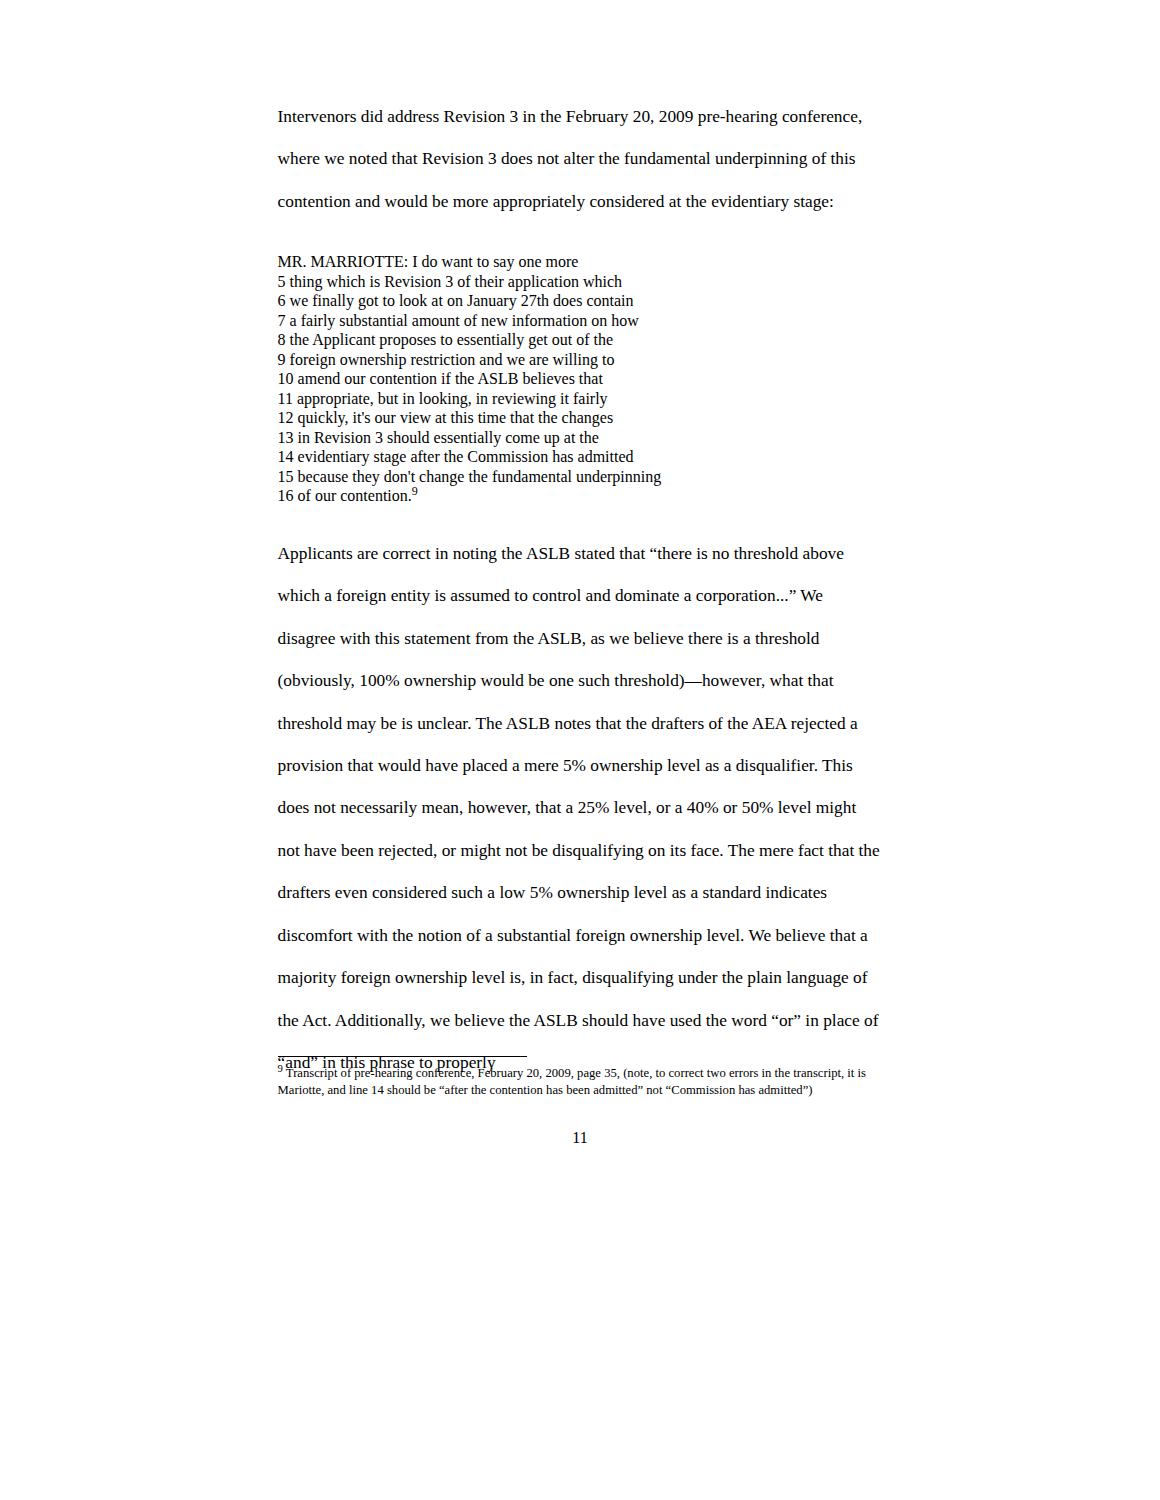Intervenors did address Revision 3 in the February 20, 2009 pre-hearing conference, where we noted that Revision 3 does not alter the fundamental underpinning of this contention and would be more appropriately considered at the evidentiary stage:
MR. MARRIOTTE: I do want to say one more
5 thing which is Revision 3 of their application which
6 we finally got to look at on January 27th does contain
7 a fairly substantial amount of new information on how
8 the Applicant proposes to essentially get out of the
9 foreign ownership restriction and we are willing to
10 amend our contention if the ASLB believes that
11 appropriate, but in looking, in reviewing it fairly
12 quickly, it's our view at this time that the changes
13 in Revision 3 should essentially come up at the
14 evidentiary stage after the Commission has admitted
15 because they don't change the fundamental underpinning
16 of our contention.9
Applicants are correct in noting the ASLB stated that “there is no threshold above which a foreign entity is assumed to control and dominate a corporation...” We disagree with this statement from the ASLB, as we believe there is a threshold (obviously, 100% ownership would be one such threshold)—however, what that threshold may be is unclear. The ASLB notes that the drafters of the AEA rejected a provision that would have placed a mere 5% ownership level as a disqualifier. This does not necessarily mean, however, that a 25% level, or a 40% or 50% level might not have been rejected, or might not be disqualifying on its face. The mere fact that the drafters even considered such a low 5% ownership level as a standard indicates discomfort with the notion of a substantial foreign ownership level. We believe that a majority foreign ownership level is, in fact, disqualifying under the plain language of the Act. Additionally, we believe the ASLB should have used the word “or” in place of “and” in this phrase to properly
9 Transcript of pre-hearing conference, February 20, 2009, page 35, (note, to correct two errors in the transcript, it is Mariotte, and line 14 should be “after the contention has been admitted” not “Commission has admitted”)
11